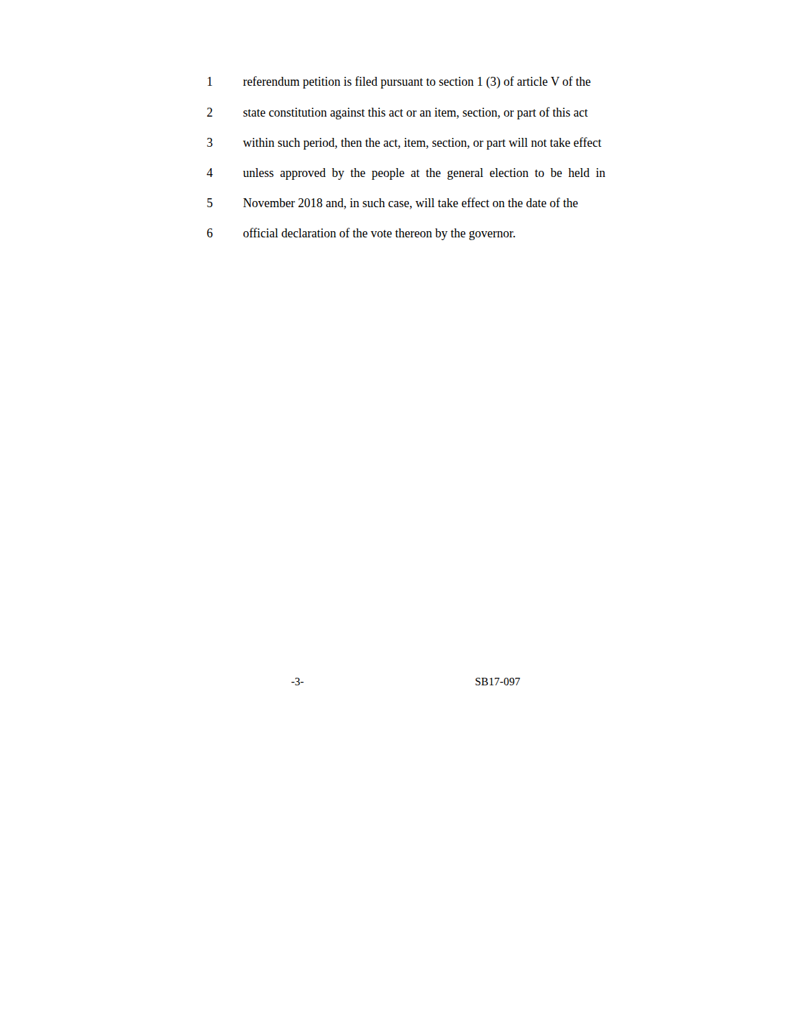1
referendum petition is filed pursuant to section 1 (3) of article V of the
2
state constitution against this act or an item, section, or part of this act
3
within such period, then the act, item, section, or part will not take effect
4
unless approved by the people at the general election to be held in
5
November 2018 and, in such case, will take effect on the date of the
6
official declaration of the vote thereon by the governor.
-3- SB17-097